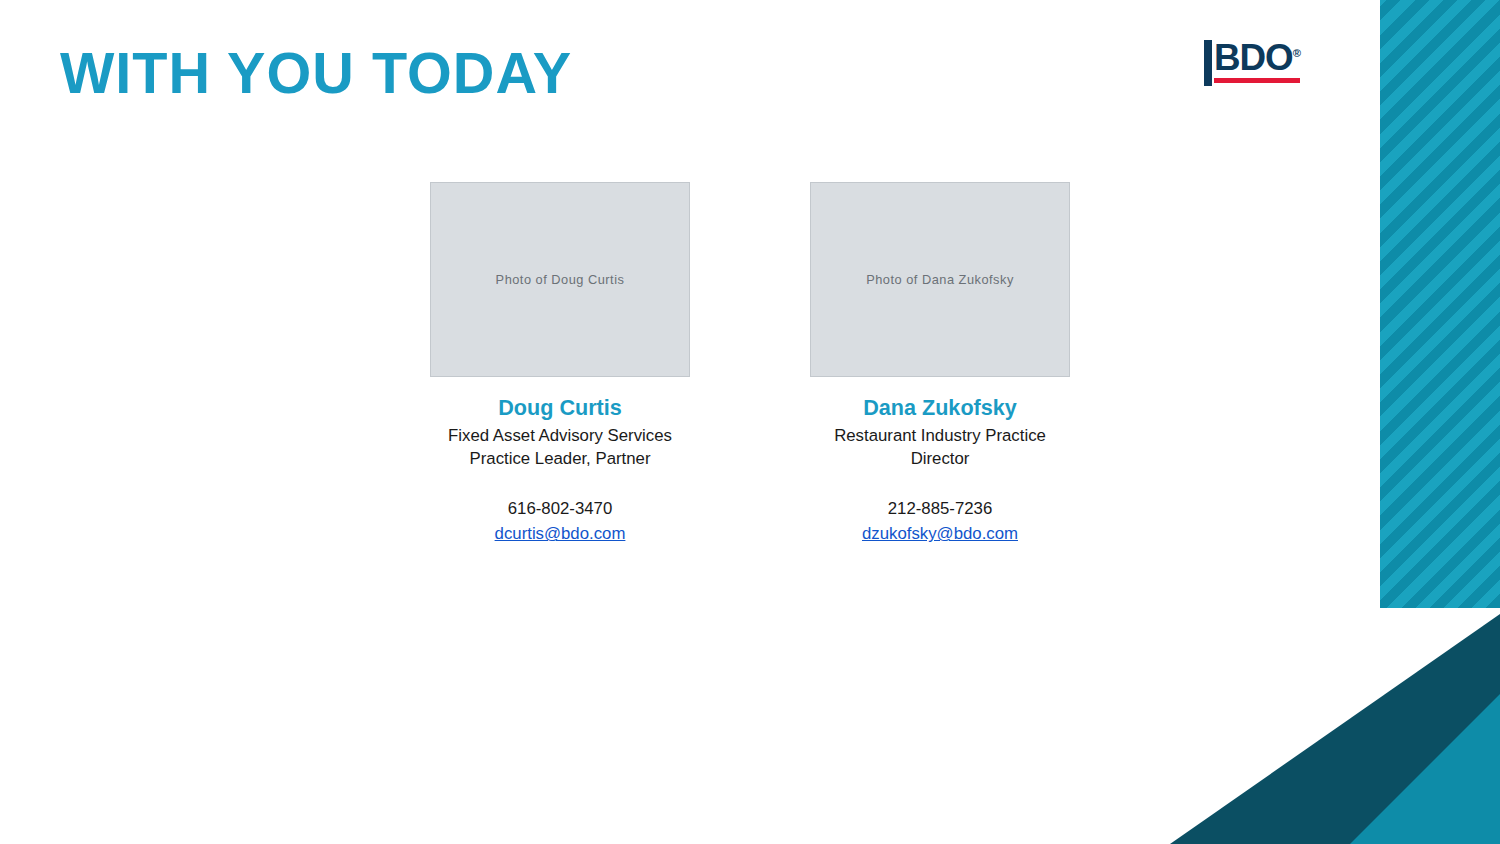With You Today
BDO®
Photo of Doug Curtis
Doug Curtis
Fixed Asset Advisory Services Practice Leader, Partner
616-802-3470
dcurtis@bdo.com
Photo of Dana Zukofsky
Dana Zukofsky
Restaurant Industry Practice Director
212-885-7236
dzukofsky@bdo.com